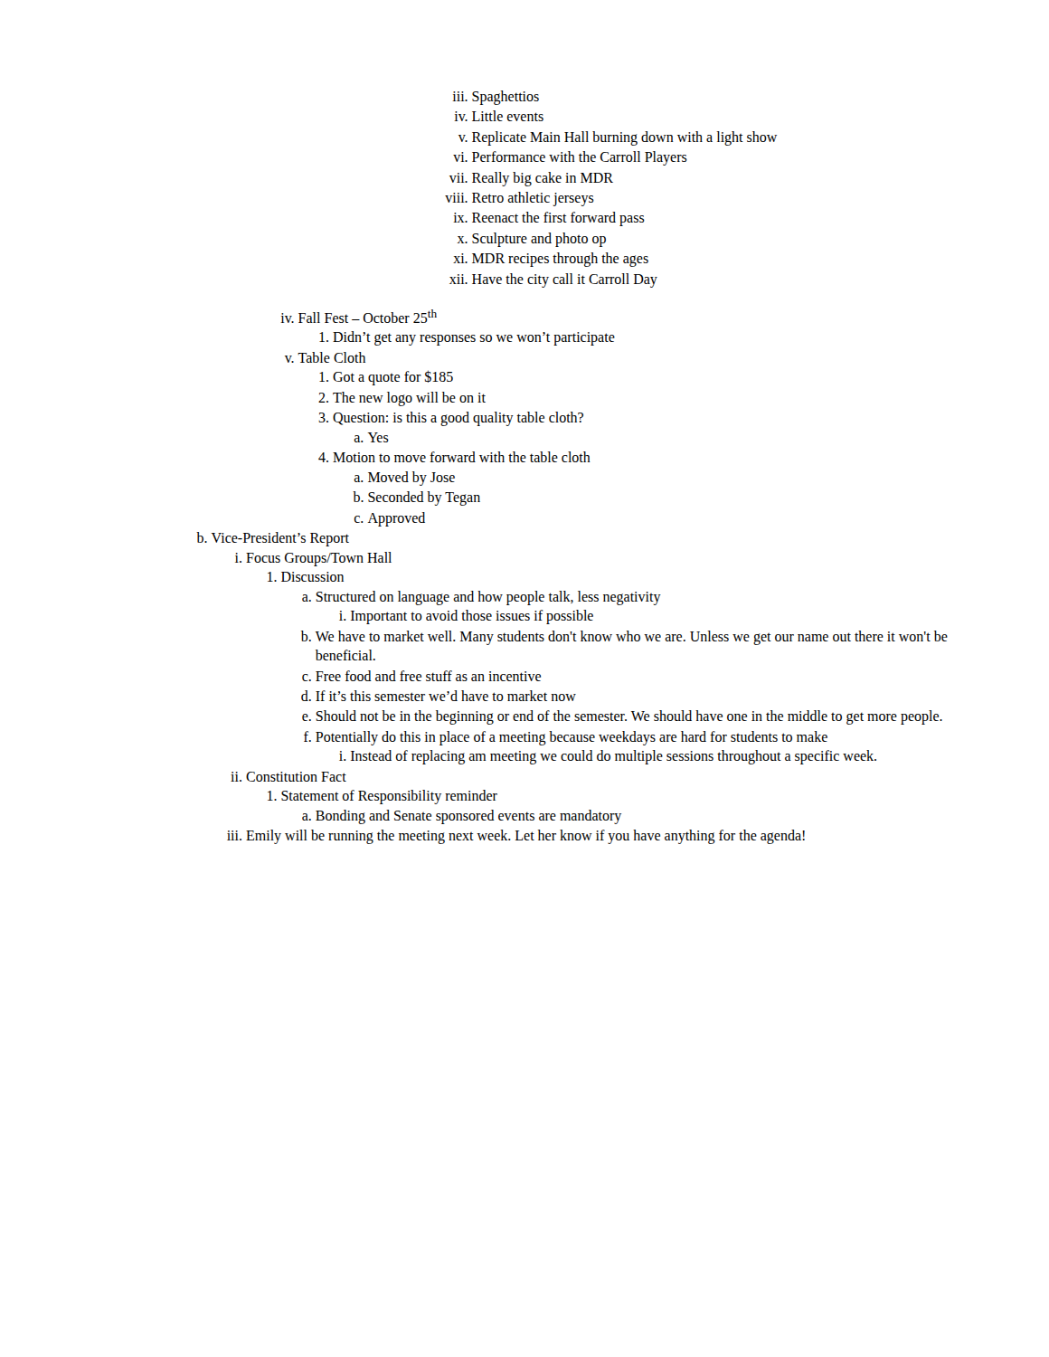Spaghettios
Little events
Replicate Main Hall burning down with a light show
Performance with the Carroll Players
Really big cake in MDR
Retro athletic jerseys
Reenact the first forward pass
Sculpture and photo op
MDR recipes through the ages
Have the city call it Carroll Day
Fall Fest – October 25th
Didn’t get any responses so we won’t participate
Table Cloth
Got a quote for $185
The new logo will be on it
Question: is this a good quality table cloth?
Yes
Motion to move forward with the table cloth
Moved by Jose
Seconded by Tegan
Approved
Vice-President’s Report
Focus Groups/Town Hall
Discussion
Structured on language and how people talk, less negativity
Important to avoid those issues if possible
We have to market well. Many students don't know who we are. Unless we get our name out there it won't be beneficial.
Free food and free stuff as an incentive
If it’s this semester we’d have to market now
Should not be in the beginning or end of the semester. We should have one in the middle to get more people.
Potentially do this in place of a meeting because weekdays are hard for students to make
Instead of replacing am meeting we could do multiple sessions throughout a specific week.
Constitution Fact
Statement of Responsibility reminder
Bonding and Senate sponsored events are mandatory
Emily will be running the meeting next week. Let her know if you have anything for the agenda!